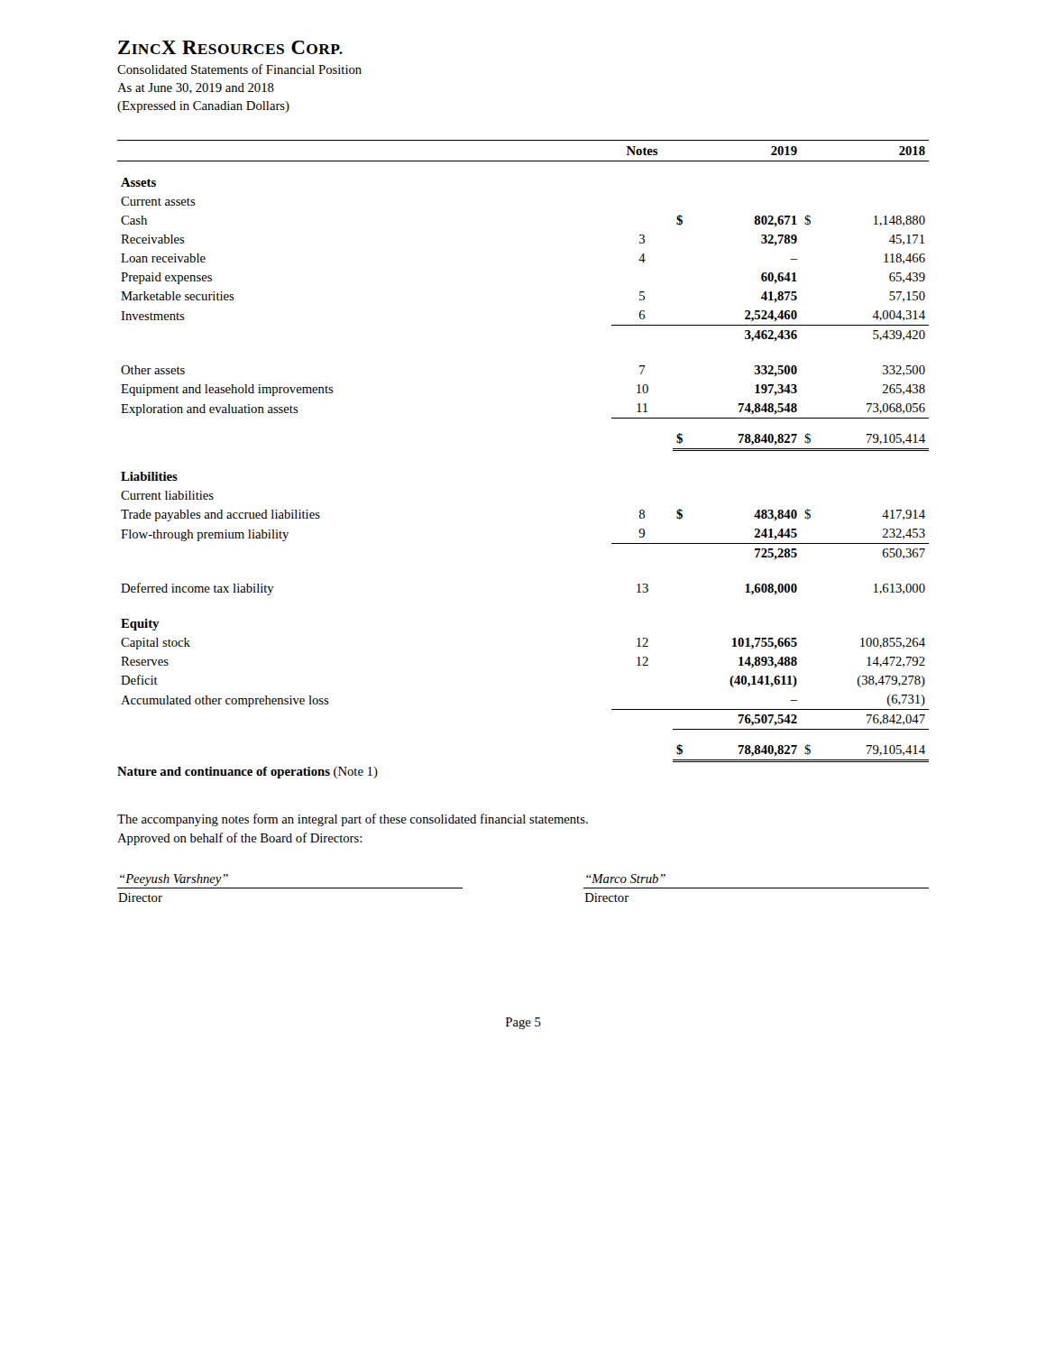ZINCX RESOURCES CORP.
Consolidated Statements of Financial Position
As at June 30, 2019 and 2018
(Expressed in Canadian Dollars)
| | Notes | 2019 | 2018 |
| --- | --- | --- | --- |
| Assets | | | | | |
| Current assets | | | | | |
| Cash | | $ | 802,671 | $ | 1,148,880 |
| Receivables | 3 | | 32,789 | | 45,171 |
| Loan receivable | 4 | | – | | 118,466 |
| Prepaid expenses | | | 60,641 | | 65,439 |
| Marketable securities | 5 | | 41,875 | | 57,150 |
| Investments | 6 | | 2,524,460 | | 4,004,314 |
| | | | 3,462,436 | | 5,439,420 |
| Other assets | 7 | | 332,500 | | 332,500 |
| Equipment and leasehold improvements | 10 | | 197,343 | | 265,438 |
| Exploration and evaluation assets | 11 | | 74,848,548 | | 73,068,056 |
| | | $ | 78,840,827 | $ | 79,105,414 |
| Liabilities | | | | | |
| Current liabilities | | | | | |
| Trade payables and accrued liabilities | 8 | $ | 483,840 | $ | 417,914 |
| Flow-through premium liability | 9 | | 241,445 | | 232,453 |
| | | | 725,285 | | 650,367 |
| Deferred income tax liability | 13 | | 1,608,000 | | 1,613,000 |
| Equity | | | | | |
| Capital stock | 12 | | 101,755,665 | | 100,855,264 |
| Reserves | 12 | | 14,893,488 | | 14,472,792 |
| Deficit | | | (40,141,611) | | (38,479,278) |
| Accumulated other comprehensive loss | | | – | | (6,731) |
| | | | 76,507,542 | | 76,842,047 |
| | | $ | 78,840,827 | $ | 79,105,414 |
Nature and continuance of operations (Note 1)
The accompanying notes form an integral part of these consolidated financial statements.
Approved on behalf of the Board of Directors:
| “Peeyush Varshney” | | “Marco Strub” |
| Director | | Director |
Page 5